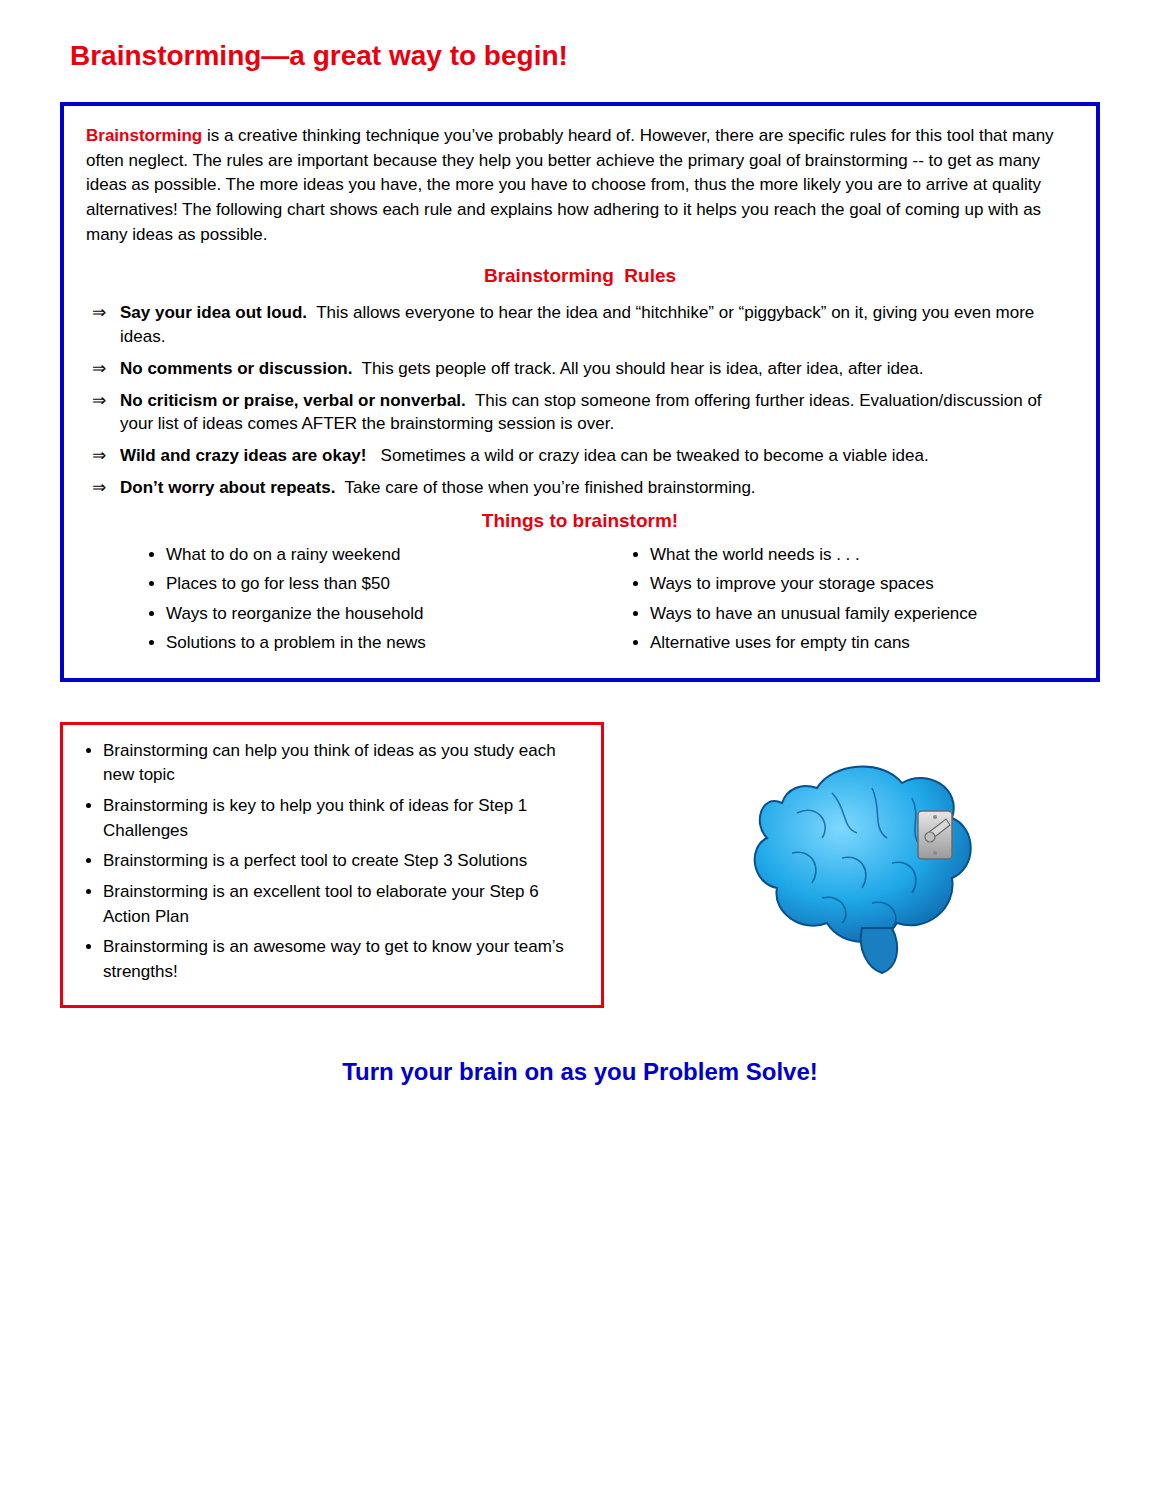Brainstorming—a great way to begin!
Brainstorming is a creative thinking technique you’ve probably heard of. However, there are specific rules for this tool that many often neglect. The rules are important because they help you better achieve the primary goal of brainstorming -- to get as many ideas as possible. The more ideas you have, the more you have to choose from, thus the more likely you are to arrive at quality alternatives! The following chart shows each rule and explains how adhering to it helps you reach the goal of coming up with as many ideas as possible.
Brainstorming Rules
Say your idea out loud. This allows everyone to hear the idea and “hitchhike” or “piggyback” on it, giving you even more ideas.
No comments or discussion. This gets people off track. All you should hear is idea, after idea, after idea.
No criticism or praise, verbal or nonverbal. This can stop someone from offering further ideas. Evaluation/discussion of your list of ideas comes AFTER the brainstorming session is over.
Wild and crazy ideas are okay! Sometimes a wild or crazy idea can be tweaked to become a viable idea.
Don’t worry about repeats. Take care of those when you’re finished brainstorming.
Things to brainstorm!
What to do on a rainy weekend
Places to go for less than $50
Ways to reorganize the household
Solutions to a problem in the news
What the world needs is . . .
Ways to improve your storage spaces
Ways to have an unusual family experience
Alternative uses for empty tin cans
Brainstorming can help you think of ideas as you study each new topic
Brainstorming is key to help you think of ideas for Step 1 Challenges
Brainstorming is a perfect tool to create Step 3 Solutions
Brainstorming is an excellent tool to elaborate your Step 6 Action Plan
Brainstorming is an awesome way to get to know your team’s strengths!
Turn your brain on as you Problem Solve!